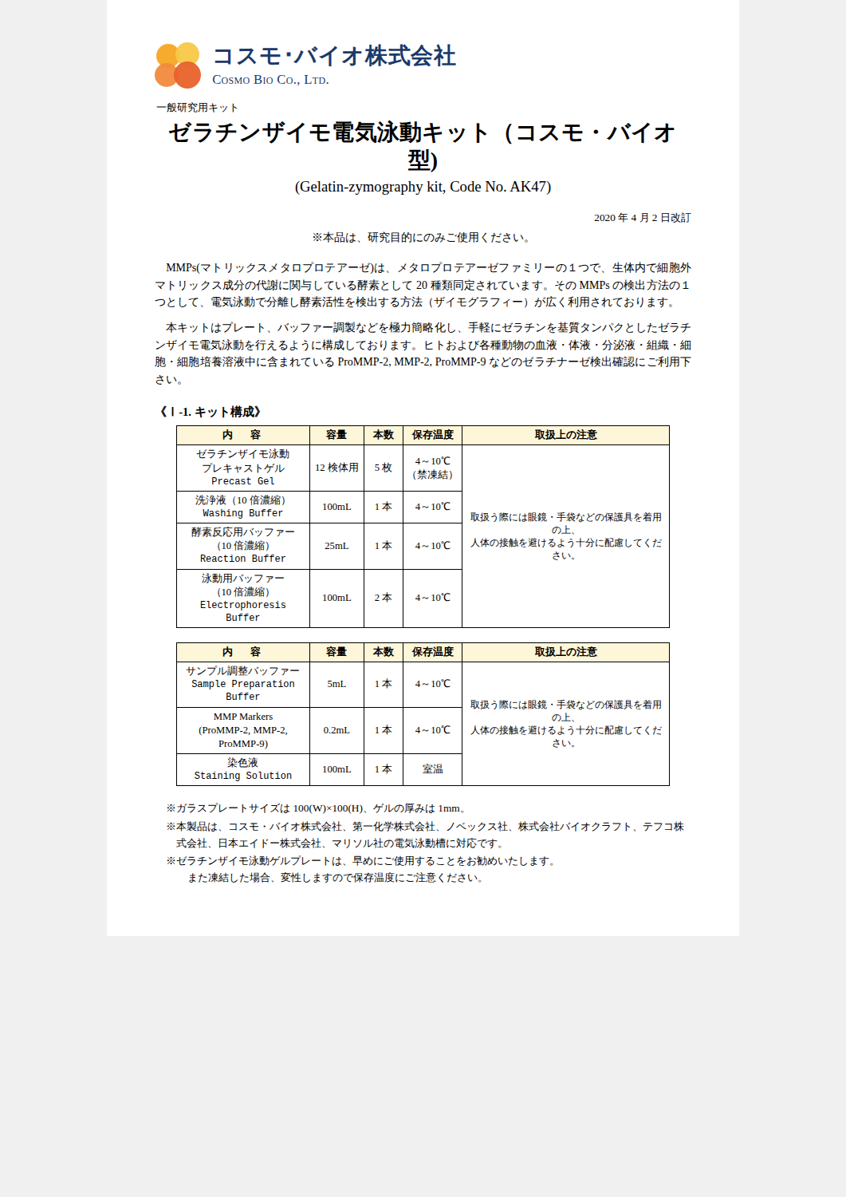コスモ･バイオ株式会社
Cosmo Bio Co., Ltd.
一般研究用キット
ゼラチンザイモ電気泳動キット（コスモ・バイオ型)
(Gelatin-zymography kit, Code No. AK47)
2020 年 4 月 2 日改訂
※本品は、研究目的にのみご使用ください。
MMPs(マトリックスメタロプロテアーゼ)は、メタロプロテアーゼファミリーの１つで、生体内で細胞外マトリックス成分の代謝に関与している酵素として 20 種類同定されています。その MMPs の検出方法の１つとして、電気泳動で分離し酵素活性を検出する方法（ザイモグラフィー）が広く利用されております。
本キットはプレート、バッファー調製などを極力簡略化し、手軽にゼラチンを基質タンパクとしたゼラチンザイモ電気泳動を行えるように構成しております。ヒトおよび各種動物の血液・体液・分泌液・組織・細胞・細胞培養溶液中に含まれている ProMMP-2, MMP-2, ProMMP-9 などのゼラチナーゼ検出確認にご利用下さい。
《Ⅰ-1. キット構成》
| 内 容 | 容量 | 本数 | 保存温度 | 取扱上の注意 |
| --- | --- | --- | --- | --- |
| ゼラチンザイモ泳動 プレキャストゲル Precast Gel | 12 検体用 | 5 枚 | 4～10℃ （禁凍結） | 取扱う際には眼鏡・手袋などの保護具を着用の上、 人体の接触を避けるよう十分に配慮してください。 |
| 洗浄液（10 倍濃縮） Washing Buffer | 100mL | 1 本 | 4～10℃ |
| 酵素反応用バッファー （10 倍濃縮） Reaction Buffer | 25mL | 1 本 | 4～10℃ |
| 泳動用バッファー （10 倍濃縮） Electrophoresis Buffer | 100mL | 2 本 | 4～10℃ |
| 内 容 | 容量 | 本数 | 保存温度 | 取扱上の注意 |
| --- | --- | --- | --- | --- |
| サンプル調整バッファー Sample Preparation Buffer | 5mL | 1 本 | 4～10℃ | 取扱う際には眼鏡・手袋などの保護具を着用の上、 人体の接触を避けるよう十分に配慮してください。 |
| MMP Markers (ProMMP-2, MMP-2, ProMMP-9) | 0.2mL | 1 本 | 4～10℃ |
| 染色液 Staining Solution | 100mL | 1 本 | 室温 |
※ガラスプレートサイズは 100(W)×100(H)、ゲルの厚みは 1mm。
※本製品は、コスモ・バイオ株式会社、第一化学株式会社、ノベックス社、株式会社バイオクラフト、テフコ株式会社、日本エイドー株式会社、マリソル社の電気泳動槽に対応です。
※ゼラチンザイモ泳動ゲルプレートは、早めにご使用することをお勧めいたします。また凍結した場合、変性しますので保存温度にご注意ください。